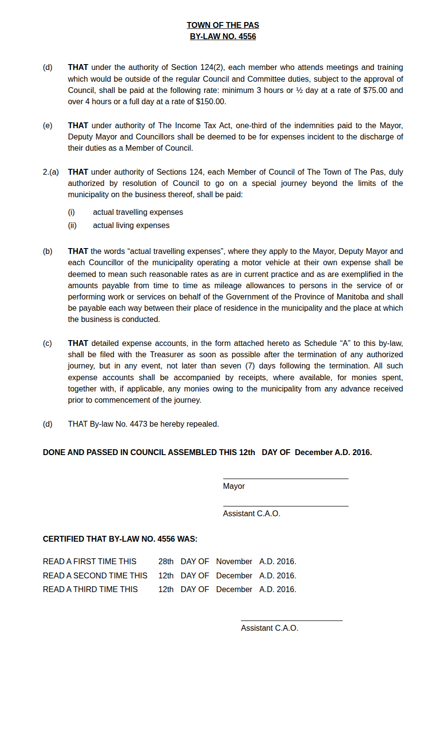TOWN OF THE PAS
BY-LAW NO. 4556
(d) THAT under the authority of Section 124(2), each member who attends meetings and training which would be outside of the regular Council and Committee duties, subject to the approval of Council, shall be paid at the following rate: minimum 3 hours or ½ day at a rate of $75.00 and over 4 hours or a full day at a rate of $150.00.
(e) THAT under authority of The Income Tax Act, one-third of the indemnities paid to the Mayor, Deputy Mayor and Councillors shall be deemed to be for expenses incident to the discharge of their duties as a Member of Council.
2.(a) THAT under authority of Sections 124, each Member of Council of The Town of The Pas, duly authorized by resolution of Council to go on a special journey beyond the limits of the municipality on the business thereof, shall be paid:
(i) actual travelling expenses
(ii) actual living expenses
(b) THAT the words “actual travelling expenses”, where they apply to the Mayor, Deputy Mayor and each Councillor of the municipality operating a motor vehicle at their own expense shall be deemed to mean such reasonable rates as are in current practice and as are exemplified in the amounts payable from time to time as mileage allowances to persons in the service of or performing work or services on behalf of the Government of the Province of Manitoba and shall be payable each way between their place of residence in the municipality and the place at which the business is conducted.
(c) THAT detailed expense accounts, in the form attached hereto as Schedule “A” to this by-law, shall be filed with the Treasurer as soon as possible after the termination of any authorized journey, but in any event, not later than seven (7) days following the termination. All such expense accounts shall be accompanied by receipts, where available, for monies spent, together with, if applicable, any monies owing to the municipality from any advance received prior to commencement of the journey.
(d) THAT By-law No. 4473 be hereby repealed.
DONE AND PASSED IN COUNCIL ASSEMBLED THIS 12th DAY OF December A.D. 2016.
Mayor
Assistant C.A.O.
CERTIFIED THAT BY-LAW NO. 4556 WAS:
| READ A FIRST TIME THIS | 28th | DAY OF | November | A.D. 2016. |
| READ A SECOND TIME THIS | 12th | DAY OF | December | A.D. 2016. |
| READ A THIRD TIME THIS | 12th | DAY OF | December | A.D. 2016. |
Assistant C.A.O.